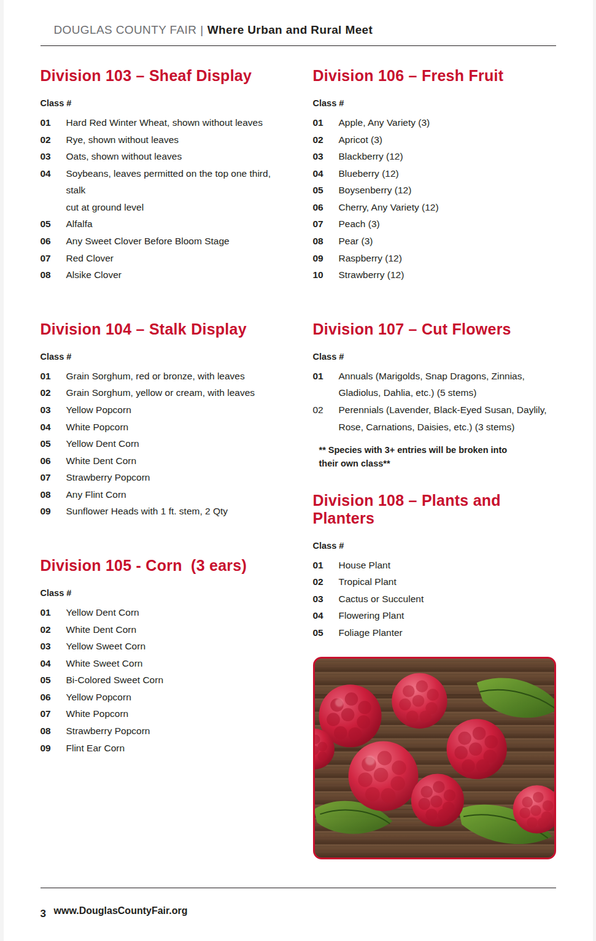DOUGLAS COUNTY FAIR|Where Urban and Rural Meet
Division 103 – Sheaf Display
Class #
01 Hard Red Winter Wheat, shown without leaves
02 Rye, shown without leaves
03 Oats, shown without leaves
04 Soybeans, leaves permitted on the top one third, stalkcut at ground level
05 Alfalfa
06 Any Sweet Clover Before Bloom Stage
07 Red Clover
08 Alsike Clover
Division 104 – Stalk Display
Class #
01 Grain Sorghum, red or bronze, with leaves
02 Grain Sorghum, yellow or cream, with leaves
03 Yellow Popcorn
04 White Popcorn
05 Yellow Dent Corn
06 White Dent Corn
07 Strawberry Popcorn
08 Any Flint Corn
09 Sunflower Heads with 1 ft. stem, 2 Qty
Division 105 - Corn (3 ears)
Class #
01 Yellow Dent Corn
02 White Dent Corn
03 Yellow Sweet Corn
04 White Sweet Corn
05 Bi-Colored Sweet Corn
06 Yellow Popcorn
07 White Popcorn
08 Strawberry Popcorn
09 Flint Ear Corn
Division 106 – Fresh Fruit
Class #
01 Apple, Any Variety (3)
02 Apricot (3)
03 Blackberry (12)
04 Blueberry (12)
05 Boysenberry (12)
06 Cherry, Any Variety (12)
07 Peach (3)
08 Pear (3)
09 Raspberry (12)
10 Strawberry (12)
Division 107 – Cut Flowers
Class #
01 Annuals (Marigolds, Snap Dragons, Zinnias,Gladiolus, Dahlia, etc.) (5 stems)
02 Perennials (Lavender, Black-Eyed Susan, Daylily,Rose, Carnations, Daisies, etc.) (3 stems)
** Species with 3+ entries will be broken into
their own class**
Division 108 – Plants and Planters
Class #
01 House Plant
02 Tropical Plant
03 Cactus or Succulent
04 Flowering Plant
05 Foliage Planter
3 www.DouglasCountyFair.org